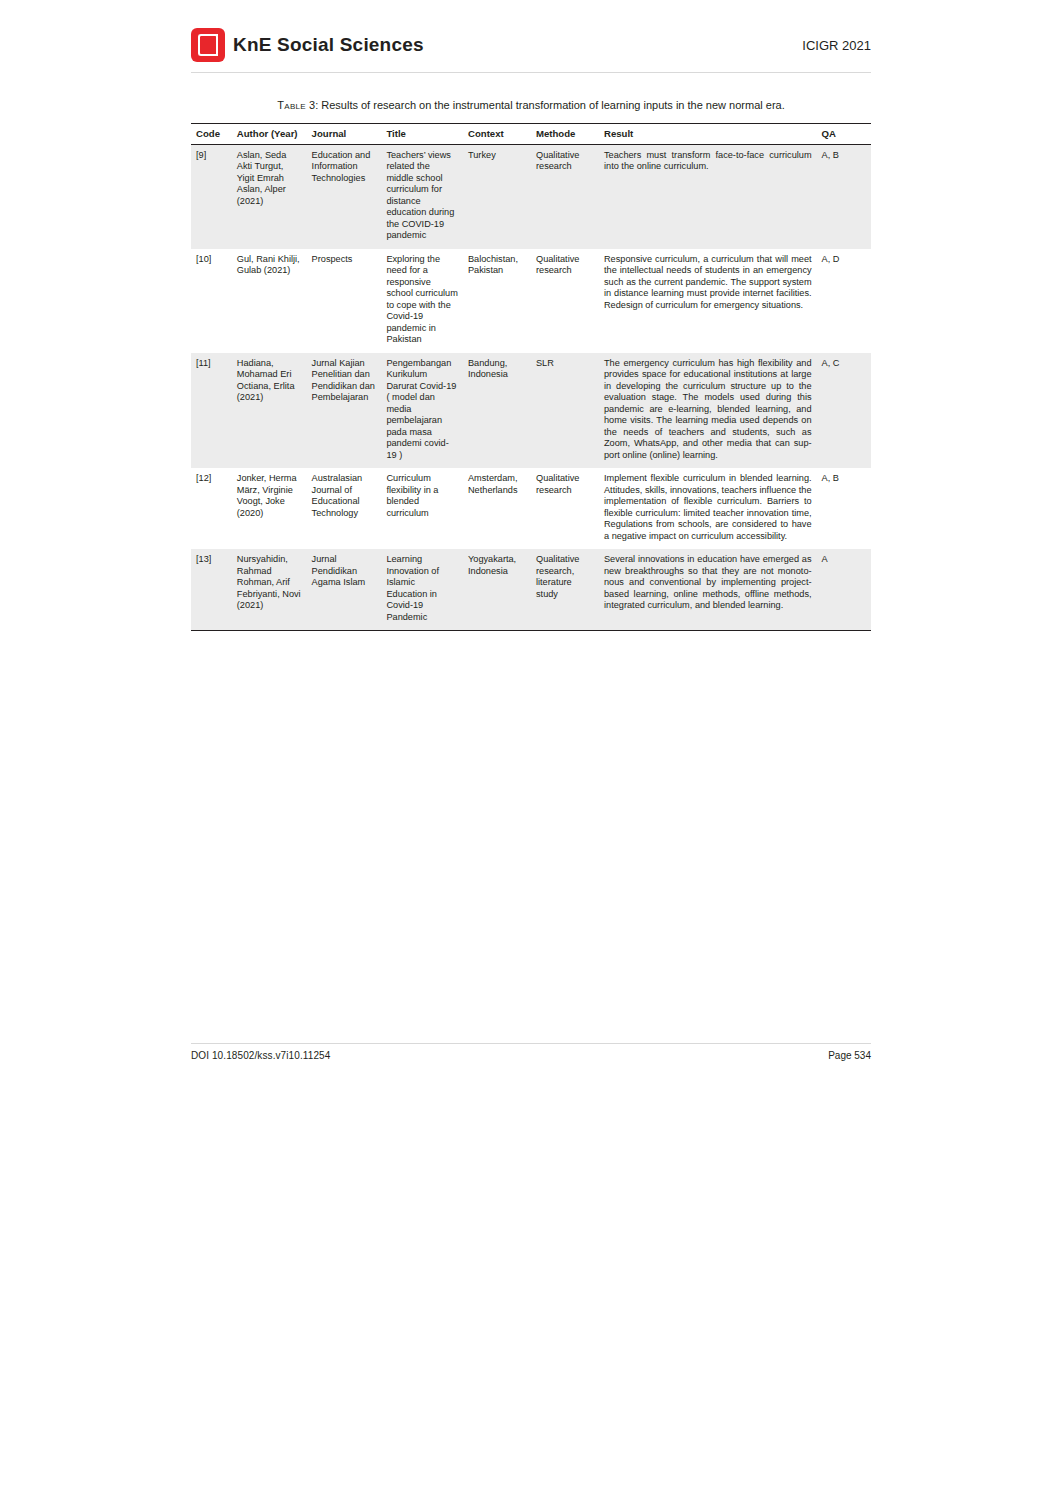KnE Social Sciences
ICIGR 2021
Table 3: Results of research on the instrumental transformation of learning inputs in the new normal era.
| Code | Author (Year) | Journal | Title | Context | Methode | Result | QA |
| --- | --- | --- | --- | --- | --- | --- | --- |
| [9] | Aslan, Seda Akti Turgut, Yigit Emrah Aslan, Alper (2021) | Education and Information Technologies | Teachers’ views related the middle school curriculum for distance education during the COVID-19 pandemic | Turkey | Qualitative research | Teachers must transform face-to-face curriculum into the online curriculum. | A, B |
| [10] | Gul, Rani Khilji, Gulab (2021) | Prospects | Exploring the need for a responsive school curriculum to cope with the Covid-19 pandemic in Pakistan | Balochistan, Pakistan | Qualitative research | Responsive curriculum, a curriculum that will meet the intellectual needs of students in an emergency such as the current pandemic. The support system in distance learning must provide internet facilities. Redesign of curriculum for emergency situations. | A, D |
| [11] | Hadiana, Mohamad Eri Octiana, Erlita (2021) | Jurnal Kajian Penelitian dan Pendidikan dan Pembelajaran | Pengembangan Kurikulum Darurat Covid-19 ( model dan media pembelajaran pada masa pandemi covid-19 ) | Bandung, Indonesia | SLR | The emergency curriculum has high flexibility and provides space for educational institutions at large in developing the curriculum structure up to the evaluation stage. The models used during this pandemic are e-learning, blended learning, and home visits. The learning media used depends on the needs of teachers and students, such as Zoom, WhatsApp, and other media that can support online (online) learning. | A, C |
| [12] | Jonker, Herma März, Virginie Voogt, Joke (2020) | Australasian Journal of Educational Technology | Curriculum flexibility in a blended curriculum | Amsterdam, Netherlands | Qualitative research | Implement flexible curriculum in blended learning. Attitudes, skills, innovations, teachers influence the implementation of flexible curriculum. Barriers to flexible curriculum: limited teacher innovation time, Regulations from schools, are considered to have a negative impact on curriculum accessibility. | A, B |
| [13] | Nursyahidin, Rahmad Rohman, Arif Febriyanti, Novi (2021) | Jurnal Pendidikan Agama Islam | Learning Innovation of Islamic Education in Covid-19 Pandemic | Yogyakarta, Indonesia | Qualitative research, literature study | Several innovations in education have emerged as new breakthroughs so that they are not monotonous and conventional by implementing project-based learning, online methods, offline methods, integrated curriculum, and blended learning. | A |
DOI 10.18502/kss.v7i10.11254
Page 534